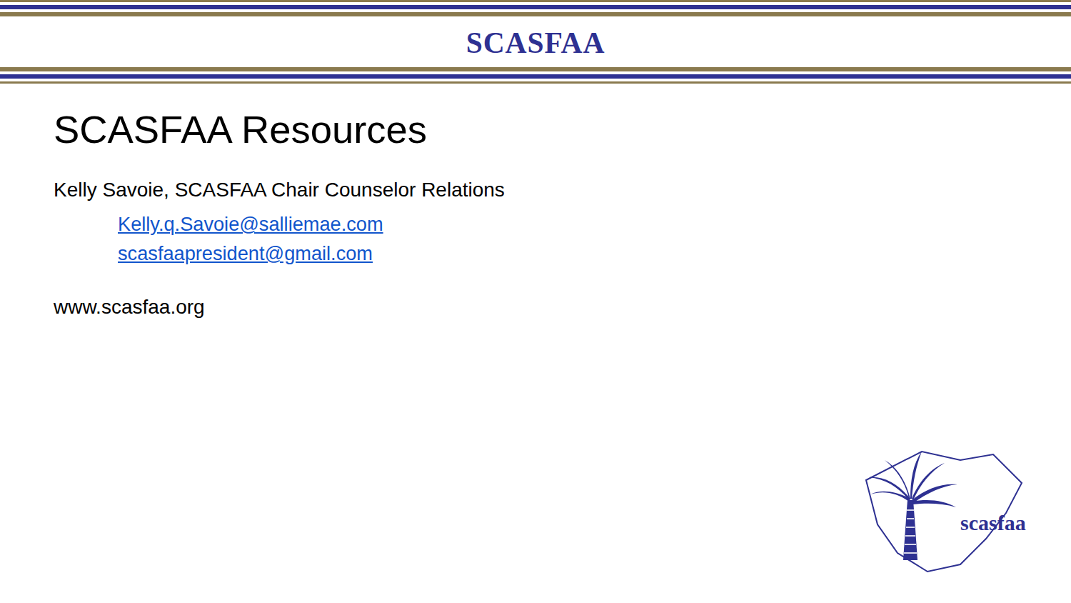SCASFAA
SCASFAA Resources
Kelly Savoie, SCASFAA Chair Counselor Relations
Kelly.q.Savoie@salliemae.com
scasfaapresident@gmail.com
www.scasfaa.org
scasfaa